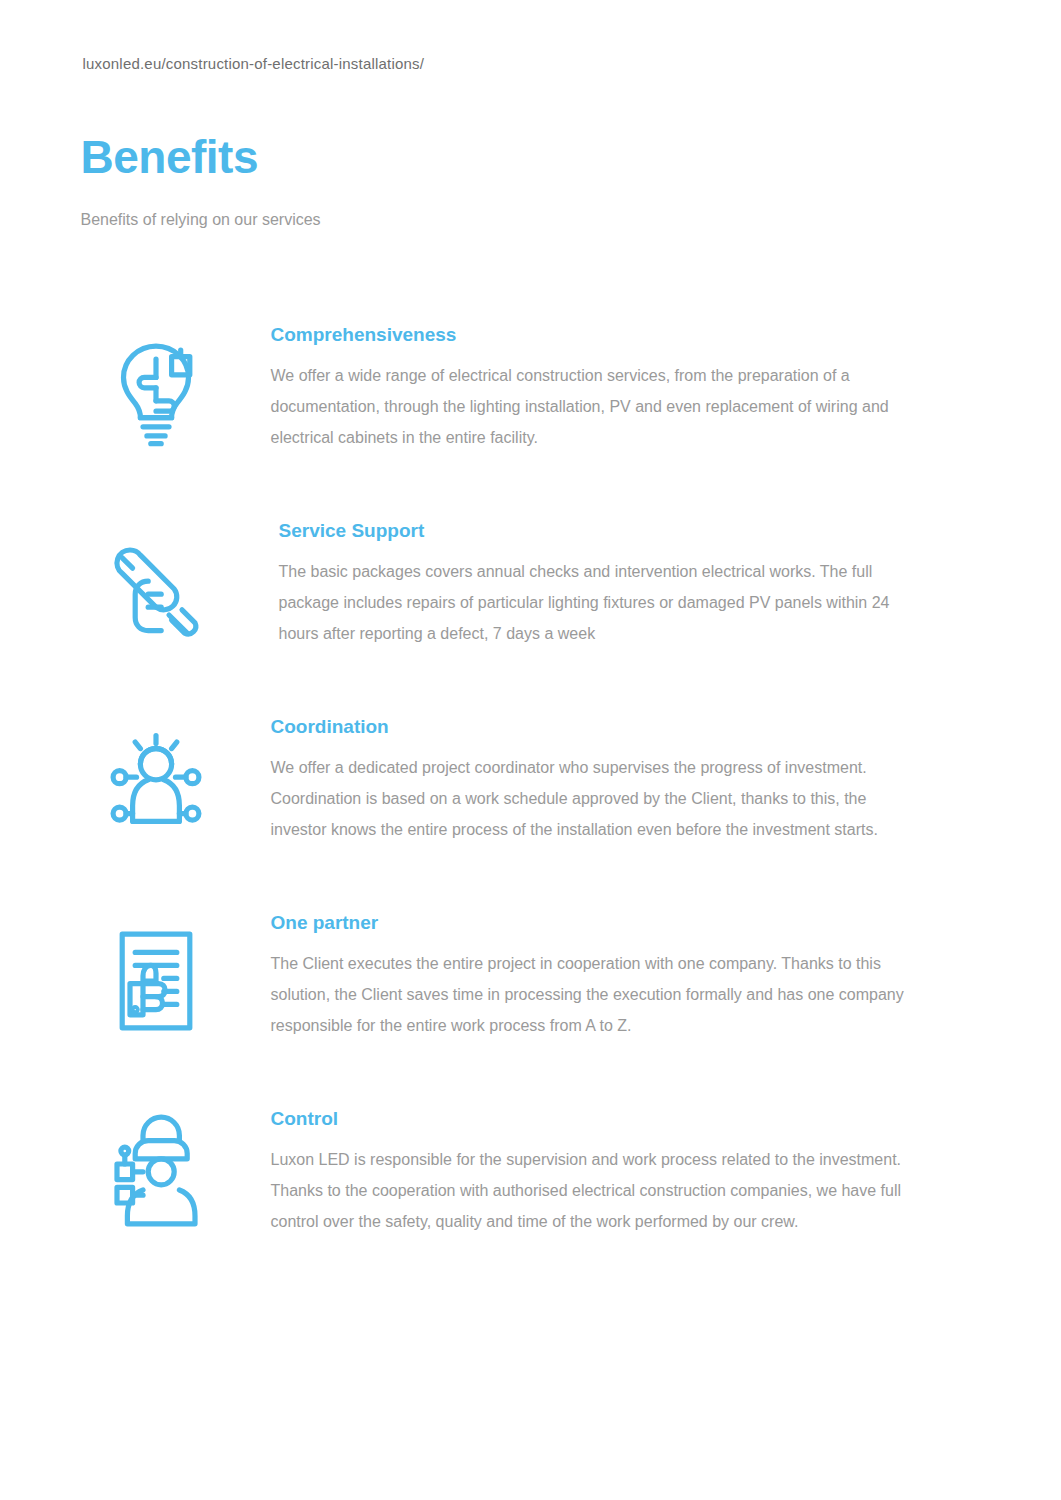luxonled.eu/construction-of-electrical-installations/
Benefits
Benefits of relying on our services
Puzzle bulb icon
Comprehensiveness
We offer a wide range of electrical construction services, from the preparation of a documentation, through the lighting installation, PV and even replacement of wiring and electrical cabinets in the entire facility.
Wrench and hand icon
Service Support
The basic packages covers annual checks and intervention electrical works. The full package includes repairs of particular lighting fixtures or damaged PV panels within 24 hours after reporting a defect, 7 days a week
Coordinator with network icon
Coordination
We offer a dedicated project coordinator who supervises the progress of investment. Coordination is based on a work schedule approved by the Client, thanks to this, the investor knows the entire process of the installation even before the investment starts.
Document with thumbs up icon
One partner
The Client executes the entire project in cooperation with one company. Thanks to this solution, the Client saves time in processing the execution formally and has one company responsible for the entire work process from A to Z.
Engineer with control panel icon
Control
Luxon LED is responsible for the supervision and work process related to the investment. Thanks to the cooperation with authorised electrical construction companies, we have full control over the safety, quality and time of the work performed by our crew.